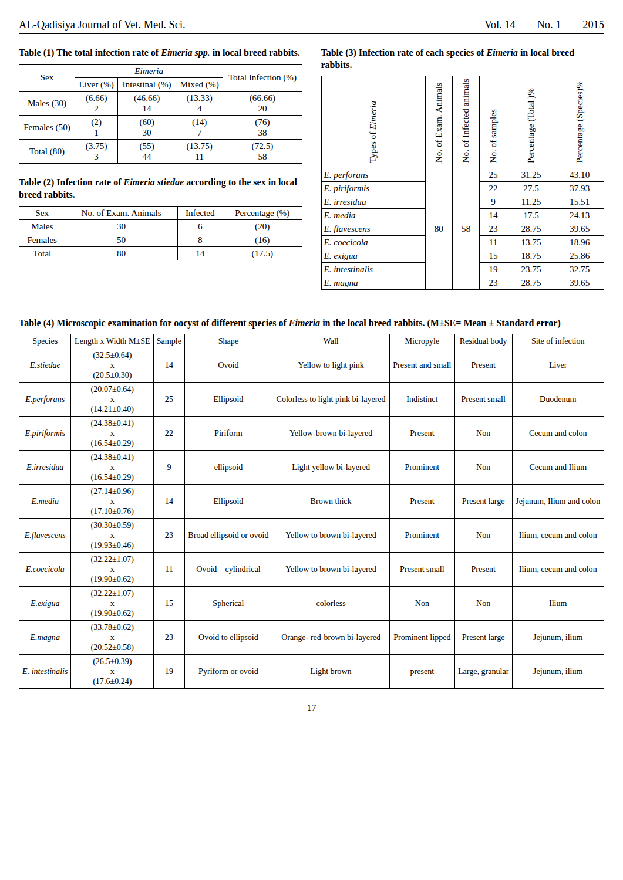AL-Qadisiya Journal of Vet. Med. Sci. Vol. 14 No. 1 2015
Table (1) The total infection rate of Eimeria spp. in local breed rabbits.
| Sex | Eimeria | Total Infection (%) |
| --- | --- | --- |
| Liver (%) | Intestinal (%) | Mixed (%) |
| Males (30) | (6.66) 2 | (46.66) 14 | (13.33) 4 | (66.66) 20 |
| Females (50) | (2) 1 | (60) 30 | (14) 7 | (76) 38 |
| Total (80) | (3.75) 3 | (55) 44 | (13.75) 11 | (72.5) 58 |
Table (2) Infection rate of Eimeria stiedae according to the sex in local breed rabbits.
| Sex | No. of Exam. Animals | Infected | Percentage (%) |
| --- | --- | --- | --- |
| Males | 30 | 6 | (20) |
| Females | 50 | 8 | (16) |
| Total | 80 | 14 | (17.5) |
Table (3) Infection rate of each species of Eimeria in local breed rabbits.
| Types of Eimeria | No. of Exam. Animals | No. of Infected animals | No. of samples | Percentage (Total )% | Percentage (Species)% |
| --- | --- | --- | --- | --- | --- |
| E. perforans | 80 | 58 | 25 | 31.25 | 43.10 |
| E. piriformis | 22 | 27.5 | 37.93 |
| E. irresidua | 9 | 11.25 | 15.51 |
| E. media | 14 | 17.5 | 24.13 |
| E. flavescens | 23 | 28.75 | 39.65 |
| E. coecicola | 11 | 13.75 | 18.96 |
| E. exigua | 15 | 18.75 | 25.86 |
| E. intestinalis | 19 | 23.75 | 32.75 |
| E. magna | 23 | 28.75 | 39.65 |
Table (4) Microscopic examination for oocyst of different species of Eimeria in the local breed rabbits. (M±SE= Mean ± Standard error)
| Species | Length x Width M±SE | Sample | Shape | Wall | Micropyle | Residual body | Site of infection |
| --- | --- | --- | --- | --- | --- | --- | --- |
| E.stiedae | (32.5±0.64) x (20.5±0.30) | 14 | Ovoid | Yellow to light pink | Present and small | Present | Liver |
| E.perforans | (20.07±0.64) x (14.21±0.40) | 25 | Ellipsoid | Colorless to light pink bi-layered | Indistinct | Present small | Duodenum |
| E.piriformis | (24.38±0.41) x (16.54±0.29) | 22 | Piriform | Yellow-brown bi-layered | Present | Non | Cecum and colon |
| E.irresidua | (24.38±0.41) x (16.54±0.29) | 9 | ellipsoid | Light yellow bi-layered | Prominent | Non | Cecum and Ilium |
| E.media | (27.14±0.96) x (17.10±0.76) | 14 | Ellipsoid | Brown thick | Present | Present large | Jejunum, Ilium and colon |
| E.flavescens | (30.30±0.59) x (19.93±0.46) | 23 | Broad ellipsoid or ovoid | Yellow to brown bi-layered | Prominent | Non | Ilium, cecum and colon |
| E.coecicola | (32.22±1.07) x (19.90±0.62) | 11 | Ovoid – cylindrical | Yellow to brown bi-layered | Present small | Present | Ilium, cecum and colon |
| E.exigua | (32.22±1.07) x (19.90±0.62) | 15 | Spherical | colorless | Non | Non | Ilium |
| E.magna | (33.78±0.62) x (20.52±0.58) | 23 | Ovoid to ellipsoid | Orange- red-brown bi-layered | Prominent lipped | Present large | Jejunum, ilium |
| E. intestinalis | (26.5±0.39) x (17.6±0.24) | 19 | Pyriform or ovoid | Light brown | present | Large, granular | Jejunum, ilium |
17